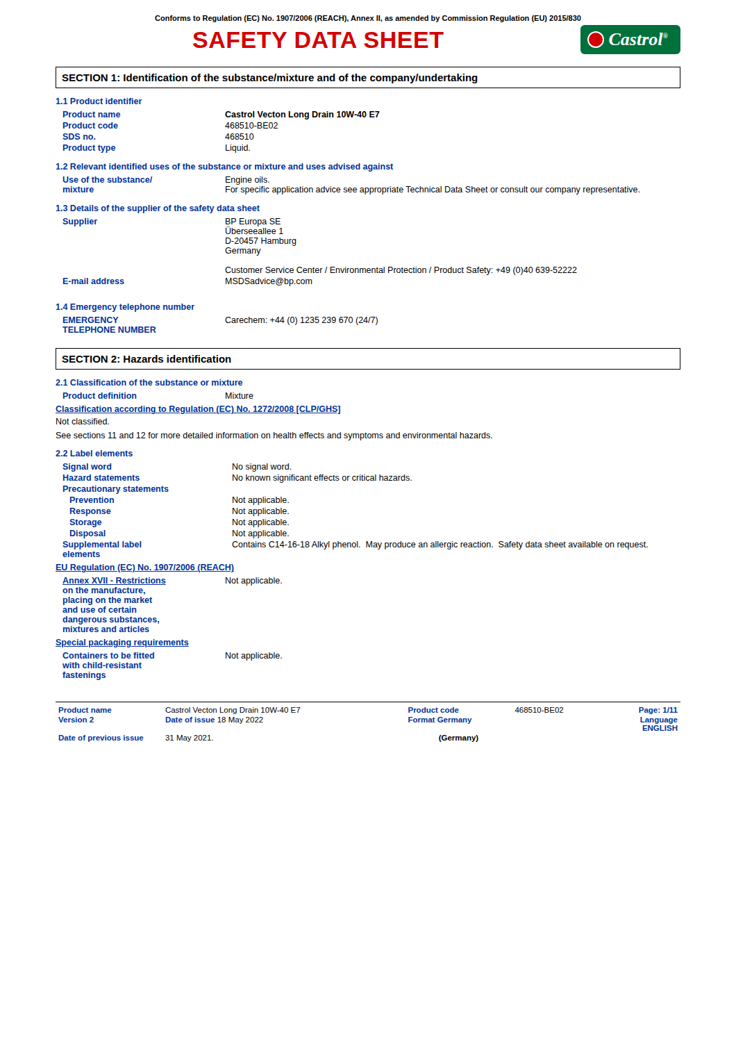Conforms to Regulation (EC) No. 1907/2006 (REACH), Annex II, as amended by Commission Regulation (EU) 2015/830
SAFETY DATA SHEET
Castrol®
SECTION 1: Identification of the substance/mixture and of the company/undertaking
1.1 Product identifier
| Product name | Castrol Vecton Long Drain 10W-40 E7 |
| Product code | 468510-BE02 |
| SDS no. | 468510 |
| Product type | Liquid. |
1.2 Relevant identified uses of the substance or mixture and uses advised against
| Use of the substance/ mixture | Engine oils. For specific application advice see appropriate Technical Data Sheet or consult our company representative. |
1.3 Details of the supplier of the safety data sheet
| Supplier | BP Europa SE Überseeallee 1 D-20457 Hamburg Germany Customer Service Center / Environmental Protection / Product Safety: +49 (0)40 639-52222 |
| E-mail address | MSDSadvice@bp.com |
1.4 Emergency telephone number
| EMERGENCY TELEPHONE NUMBER | Carechem: +44 (0) 1235 239 670 (24/7) |
SECTION 2: Hazards identification
2.1 Classification of the substance or mixture
| Product definition | Mixture |
Classification according to Regulation (EC) No. 1272/2008 [CLP/GHS]
Not classified.
See sections 11 and 12 for more detailed information on health effects and symptoms and environmental hazards.
2.2 Label elements
| Signal word | No signal word. |
| Hazard statements | No known significant effects or critical hazards. |
| Precautionary statements | |
| Prevention | Not applicable. |
| Response | Not applicable. |
| Storage | Not applicable. |
| Disposal | Not applicable. |
| Supplemental label elements | Contains C14-16-18 Alkyl phenol. May produce an allergic reaction. Safety data sheet available on request. |
EU Regulation (EC) No. 1907/2006 (REACH)
| Annex XVII - Restrictions on the manufacture, placing on the market and use of certain dangerous substances, mixtures and articles | Not applicable. |
Special packaging requirements
| Containers to be fitted with child-resistant fastenings | Not applicable. |
| Product name | Castrol Vecton Long Drain 10W-40 E7 | Product code | 468510-BE02 | Page: 1/11 |
| Version 2 | Date of issue 18 May 2022 | Format Germany | | Language ENGLISH |
| Date of previous issue | 31 May 2021. | (Germany) | | |